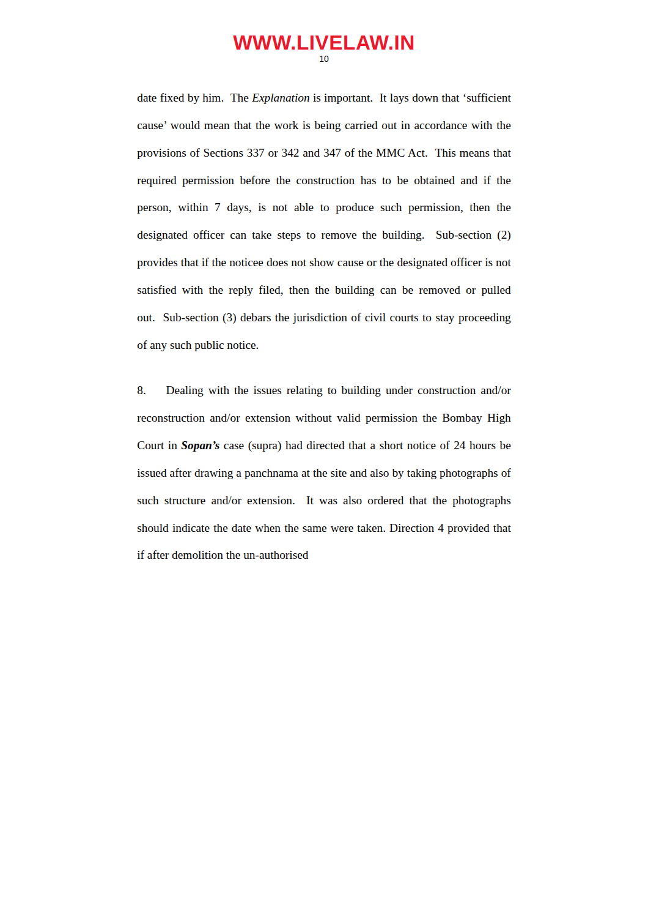WWW.LIVELAW.IN
10
date fixed by him. The Explanation is important. It lays down that ‘sufficient cause’ would mean that the work is being carried out in accordance with the provisions of Sections 337 or 342 and 347 of the MMC Act. This means that required permission before the construction has to be obtained and if the person, within 7 days, is not able to produce such permission, then the designated officer can take steps to remove the building. Sub-section (2) provides that if the noticee does not show cause or the designated officer is not satisfied with the reply filed, then the building can be removed or pulled out. Sub-section (3) debars the jurisdiction of civil courts to stay proceeding of any such public notice.
8. Dealing with the issues relating to building under construction and/or reconstruction and/or extension without valid permission the Bombay High Court in Sopan’s case (supra) had directed that a short notice of 24 hours be issued after drawing a panchnama at the site and also by taking photographs of such structure and/or extension. It was also ordered that the photographs should indicate the date when the same were taken. Direction 4 provided that if after demolition the un-authorised